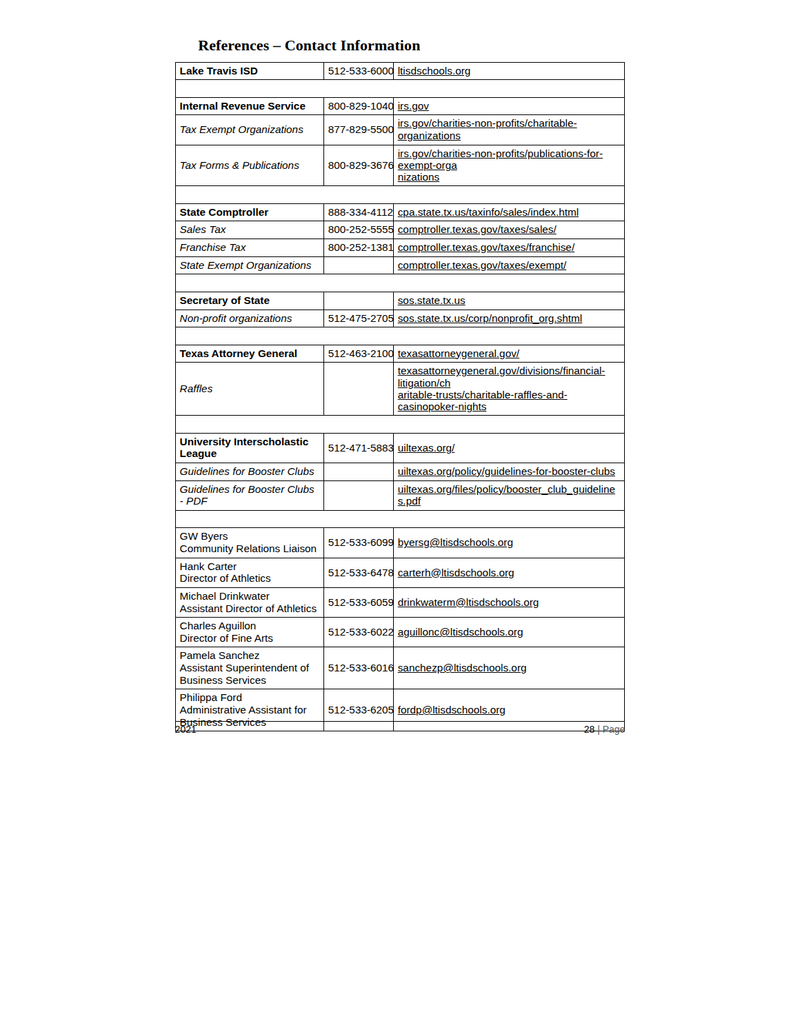References – Contact Information
| Lake Travis ISD | 512-533-6000 | ltisdschools.org |
| Internal Revenue Service | 800-829-1040 | irs.gov |
| Tax Exempt Organizations | 877-829-5500 | irs.gov/charities-non-profits/charitable-organizations |
| Tax Forms & Publications | 800-829-3676 | irs.gov/charities-non-profits/publications-for-exempt-orga nizations |
| State Comptroller | 888-334-4112 | cpa.state.tx.us/taxinfo/sales/index.html |
| Sales Tax | 800-252-5555 | comptroller.texas.gov/taxes/sales/ |
| Franchise Tax | 800-252-1381 | comptroller.texas.gov/taxes/franchise/ |
| State Exempt Organizations | | comptroller.texas.gov/taxes/exempt/ |
| Secretary of State | | sos.state.tx.us |
| Non-profit organizations | 512-475-2705 | sos.state.tx.us/corp/nonprofit_org.shtml |
| Texas Attorney General | 512-463-2100 | texasattorneygeneral.gov/ |
| Raffles | | texasattorneygeneral.gov/divisions/financial-litigation/ch aritable-trusts/charitable-raffles-and-casinopoker-nights |
| University Interscholastic League | 512-471-5883 | uiltexas.org/ |
| Guidelines for Booster Clubs | | uiltexas.org/policy/guidelines-for-booster-clubs |
| Guidelines for Booster Clubs - PDF | | uiltexas.org/files/policy/booster_club_guidelines.pdf |
| GW Byers Community Relations Liaison | 512-533-6099 | byersg@ltisdschools.org |
| Hank Carter Director of Athletics | 512-533-6478 | carterh@ltisdschools.org |
| Michael Drinkwater Assistant Director of Athletics | 512-533-6059 | drinkwaterm@ltisdschools.org |
| Charles Aguillon Director of Fine Arts | 512-533-6022 | aguillonc@ltisdschools.org |
| Pamela Sanchez Assistant Superintendent of Business Services | 512-533-6016 | sanchezp@ltisdschools.org |
| Philippa Ford Administrative Assistant for Business Services | 512-533-6205 | fordp@ltisdschools.org |
2021 28 | Page